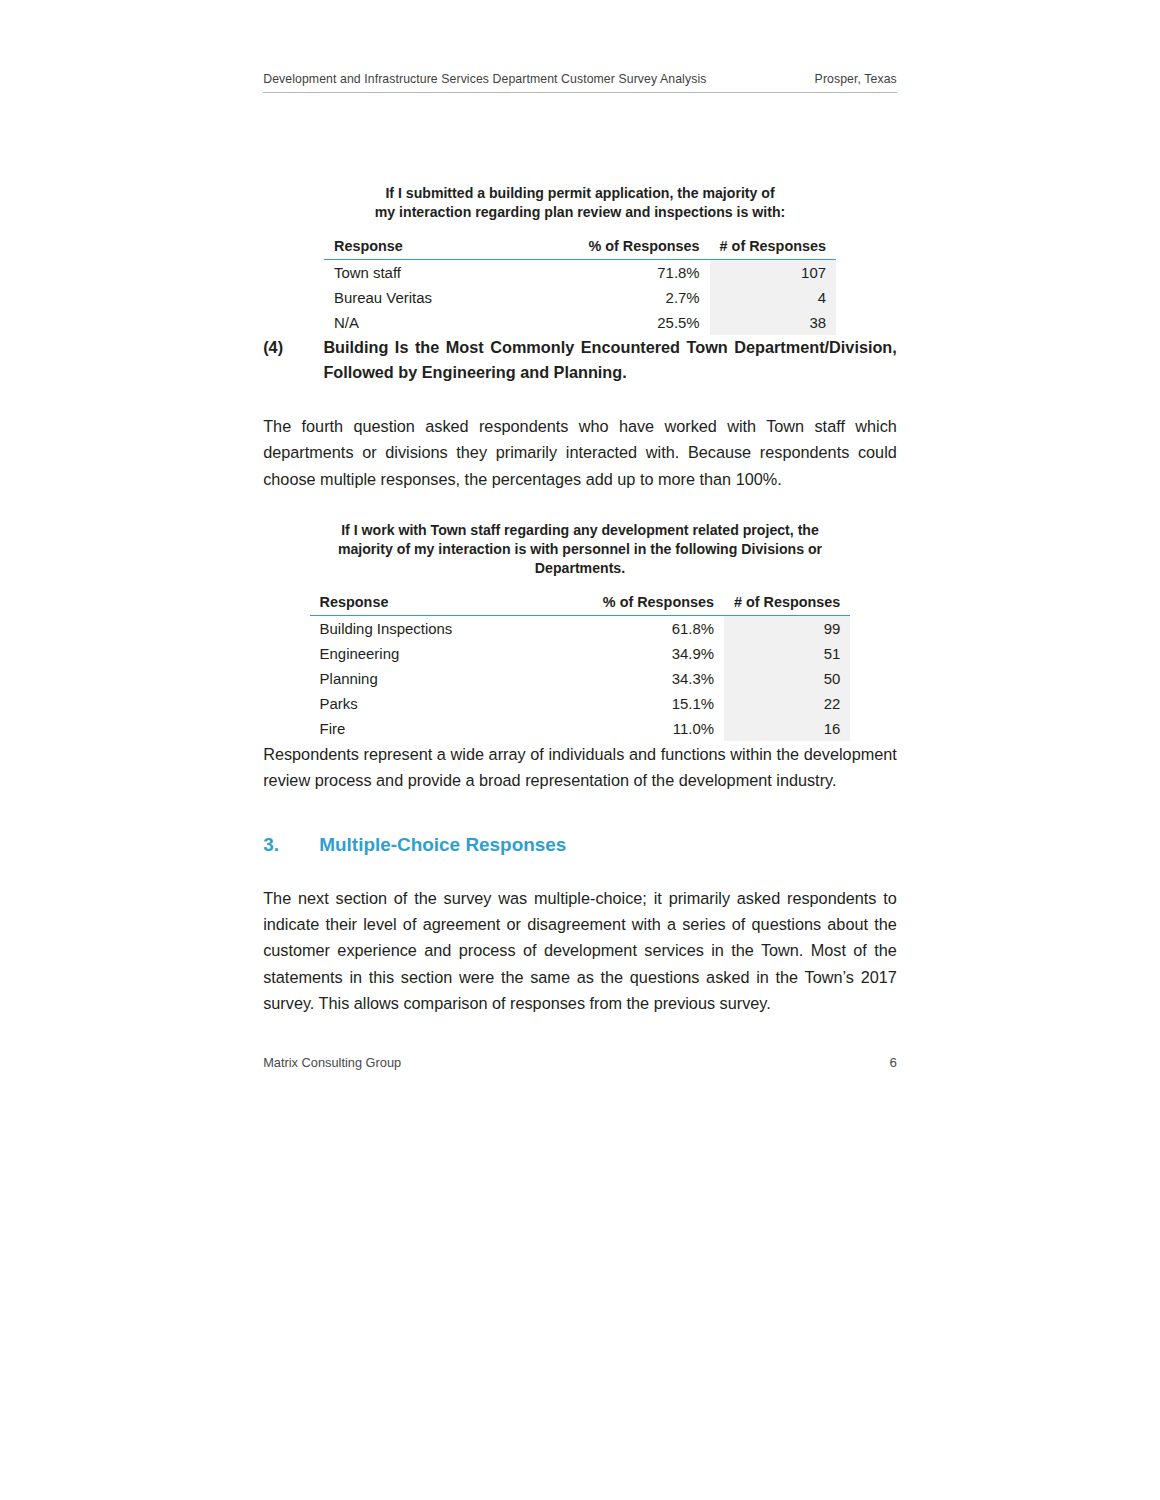Development and Infrastructure Services Department Customer Survey Analysis
Prosper, Texas
If I submitted a building permit application, the majority of my interaction regarding plan review and inspections is with:
| Response | % of Responses | # of Responses |
| --- | --- | --- |
| Town staff | 71.8% | 107 |
| Bureau Veritas | 2.7% | 4 |
| N/A | 25.5% | 38 |
(4) Building Is the Most Commonly Encountered Town Department/Division, Followed by Engineering and Planning.
The fourth question asked respondents who have worked with Town staff which departments or divisions they primarily interacted with. Because respondents could choose multiple responses, the percentages add up to more than 100%.
If I work with Town staff regarding any development related project, the majority of my interaction is with personnel in the following Divisions or Departments.
| Response | % of Responses | # of Responses |
| --- | --- | --- |
| Building Inspections | 61.8% | 99 |
| Engineering | 34.9% | 51 |
| Planning | 34.3% | 50 |
| Parks | 15.1% | 22 |
| Fire | 11.0% | 16 |
Respondents represent a wide array of individuals and functions within the development review process and provide a broad representation of the development industry.
3. Multiple-Choice Responses
The next section of the survey was multiple-choice; it primarily asked respondents to indicate their level of agreement or disagreement with a series of questions about the customer experience and process of development services in the Town. Most of the statements in this section were the same as the questions asked in the Town’s 2017 survey. This allows comparison of responses from the previous survey.
Matrix Consulting Group
6